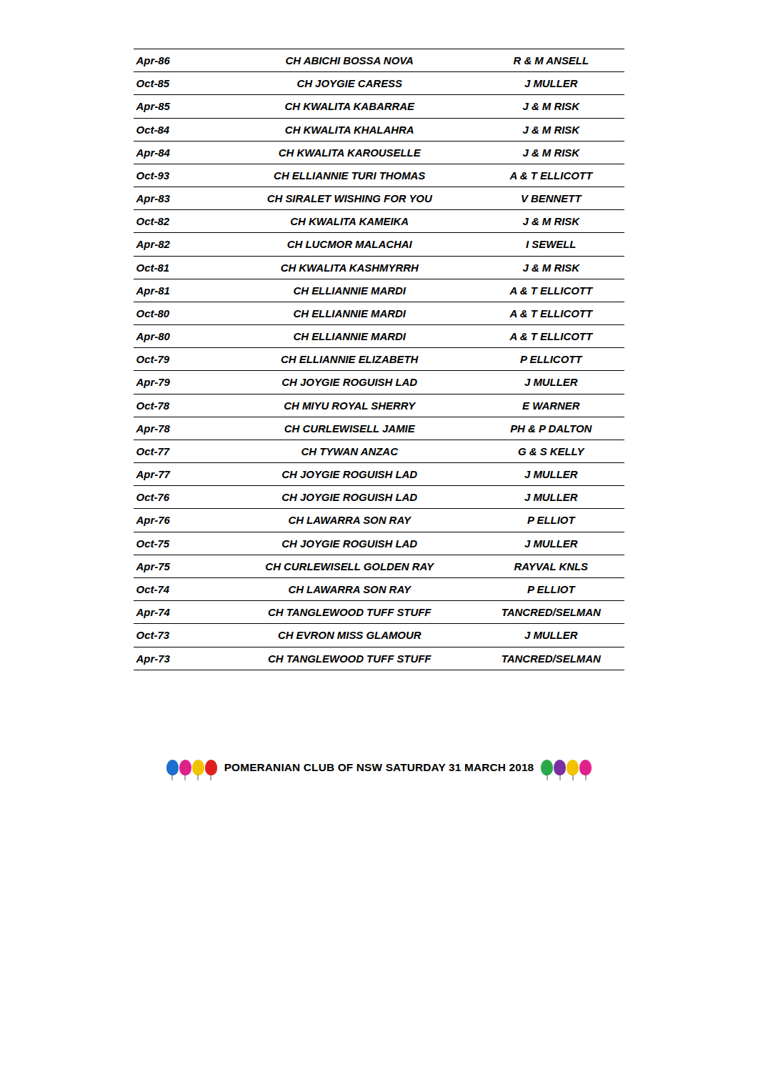| Apr-86 | CH ABICHI BOSSA NOVA | R & M ANSELL |
| Oct-85 | CH JOYGIE CARESS | J MULLER |
| Apr-85 | CH KWALITA KABARRAE | J & M RISK |
| Oct-84 | CH KWALITA KHALAHRA | J & M RISK |
| Apr-84 | CH KWALITA KAROUSELLE | J & M RISK |
| Oct-93 | CH ELLIANNIE TURI THOMAS | A & T ELLICOTT |
| Apr-83 | CH SIRALET WISHING FOR YOU | V BENNETT |
| Oct-82 | CH KWALITA KAMEIKA | J & M RISK |
| Apr-82 | CH LUCMOR MALACHAI | I SEWELL |
| Oct-81 | CH KWALITA KASHMYRRH | J & M RISK |
| Apr-81 | CH ELLIANNIE MARDI | A & T ELLICOTT |
| Oct-80 | CH ELLIANNIE MARDI | A & T ELLICOTT |
| Apr-80 | CH ELLIANNIE MARDI | A & T ELLICOTT |
| Oct-79 | CH ELLIANNIE ELIZABETH | P ELLICOTT |
| Apr-79 | CH JOYGIE ROGUISH LAD | J MULLER |
| Oct-78 | CH MIYU ROYAL SHERRY | E WARNER |
| Apr-78 | CH CURLEWISELL JAMIE | PH & P DALTON |
| Oct-77 | CH TYWAN ANZAC | G & S KELLY |
| Apr-77 | CH JOYGIE ROGUISH LAD | J MULLER |
| Oct-76 | CH JOYGIE ROGUISH LAD | J MULLER |
| Apr-76 | CH LAWARRA SON RAY | P ELLIOT |
| Oct-75 | CH JOYGIE ROGUISH LAD | J MULLER |
| Apr-75 | CH CURLEWISELL GOLDEN RAY | RAYVAL KNLS |
| Oct-74 | CH LAWARRA SON RAY | P ELLIOT |
| Apr-74 | CH TANGLEWOOD TUFF STUFF | TANCRED/SELMAN |
| Oct-73 | CH EVRON MISS GLAMOUR | J MULLER |
| Apr-73 | CH TANGLEWOOD TUFF STUFF | TANCRED/SELMAN |
POMERANIAN CLUB OF NSW SATURDAY 31 MARCH 2018